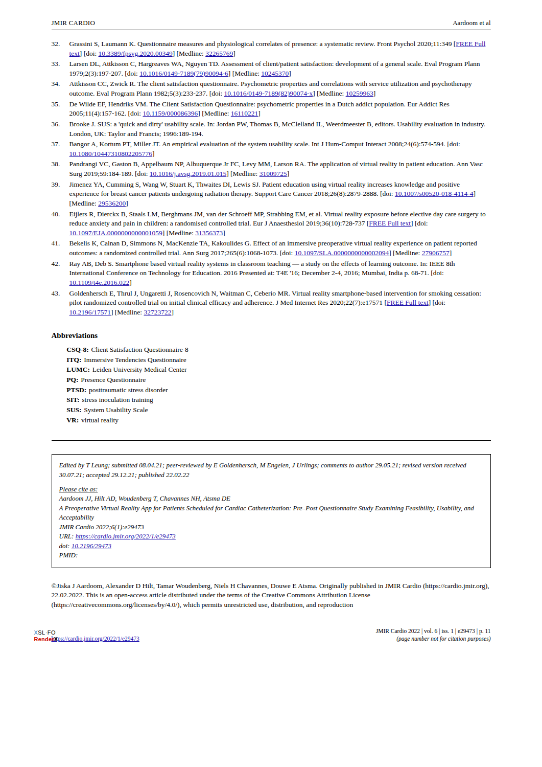JMIR CARDIO Aardoom et al
32. Grassini S, Laumann K. Questionnaire measures and physiological correlates of presence: a systematic review. Front Psychol 2020;11:349 [FREE Full text] [doi: 10.3389/fpsyg.2020.00349] [Medline: 32265769]
33. Larsen DL, Attkisson C, Hargreaves WA, Nguyen TD. Assessment of client/patient satisfaction: development of a general scale. Eval Program Plann 1979;2(3):197-207. [doi: 10.1016/0149-7189(79)90094-6] [Medline: 10245370]
34. Attkisson CC, Zwick R. The client satisfaction questionnaire. Psychometric properties and correlations with service utilization and psychotherapy outcome. Eval Program Plann 1982;5(3):233-237. [doi: 10.1016/0149-7189(82)90074-x] [Medline: 10259963]
35. De Wilde EF, Hendriks VM. The Client Satisfaction Questionnaire: psychometric properties in a Dutch addict population. Eur Addict Res 2005;11(4):157-162. [doi: 10.1159/000086396] [Medline: 16110221]
36. Brooke J. SUS: a 'quick and dirty' usability scale. In: Jordan PW, Thomas B, McClelland IL, Weerdmeester B, editors. Usability evaluation in industry. London, UK: Taylor and Francis; 1996:189-194.
37. Bangor A, Kortum PT, Miller JT. An empirical evaluation of the system usability scale. Int J Hum-Comput Interact 2008;24(6):574-594. [doi: 10.1080/10447310802205776]
38. Pandrangi VC, Gaston B, Appelbaum NP, Albuquerque Jr FC, Levy MM, Larson RA. The application of virtual reality in patient education. Ann Vasc Surg 2019;59:184-189. [doi: 10.1016/j.avsg.2019.01.015] [Medline: 31009725]
39. Jimenez YA, Cumming S, Wang W, Stuart K, Thwaites DI, Lewis SJ. Patient education using virtual reality increases knowledge and positive experience for breast cancer patients undergoing radiation therapy. Support Care Cancer 2018;26(8):2879-2888. [doi: 10.1007/s00520-018-4114-4] [Medline: 29536200]
40. Eijlers R, Dierckx B, Staals LM, Berghmans JM, van der Schroeff MP, Strabbing EM, et al. Virtual reality exposure before elective day care surgery to reduce anxiety and pain in children: a randomised controlled trial. Eur J Anaesthesiol 2019;36(10):728-737 [FREE Full text] [doi: 10.1097/EJA.0000000000001059] [Medline: 31356373]
41. Bekelis K, Calnan D, Simmons N, MacKenzie TA, Kakoulides G. Effect of an immersive preoperative virtual reality experience on patient reported outcomes: a randomized controlled trial. Ann Surg 2017;265(6):1068-1073. [doi: 10.1097/SLA.0000000000002094] [Medline: 27906757]
42. Ray AB, Deb S. Smartphone based virtual reality systems in classroom teaching — a study on the effects of learning outcome. In: IEEE 8th International Conference on Technology for Education. 2016 Presented at: T4E '16; December 2-4, 2016; Mumbai, India p. 68-71. [doi: 10.1109/t4e.2016.022]
43. Goldenhersch E, Thrul J, Ungaretti J, Rosencovich N, Waitman C, Ceberio MR. Virtual reality smartphone-based intervention for smoking cessation: pilot randomized controlled trial on initial clinical efficacy and adherence. J Med Internet Res 2020;22(7):e17571 [FREE Full text] [doi: 10.2196/17571] [Medline: 32723722]
Abbreviations
CSQ-8:
Client Satisfaction Questionnaire-8
ITQ:
Immersive Tendencies Questionnaire
LUMC:
Leiden University Medical Center
PQ:
Presence Questionnaire
PTSD:
posttraumatic stress disorder
SIT:
stress inoculation training
SUS:
System Usability Scale
VR:
virtual reality
Edited by T Leung; submitted 08.04.21; peer-reviewed by E Goldenhersch, M Engelen, J Urlings; comments to author 29.05.21; revised version received 30.07.21; accepted 29.12.21; published 22.02.22
Please cite as:
Aardoom JJ, Hilt AD, Woudenberg T, Chavannes NH, Atsma DE
A Preoperative Virtual Reality App for Patients Scheduled for Cardiac Catheterization: Pre–Post Questionnaire Study Examining Feasibility, Usability, and Acceptability
JMIR Cardio 2022;6(1):e29473
URL: https://cardio.jmir.org/2022/1/e29473
doi: 10.2196/29473
PMID:
©Jiska J Aardoom, Alexander D Hilt, Tamar Woudenberg, Niels H Chavannes, Douwe E Atsma. Originally published in JMIR Cardio (https://cardio.jmir.org), 22.02.2022. This is an open-access article distributed under the terms of the Creative Commons Attribution License (https://creativecommons.org/licenses/by/4.0/), which permits unrestricted use, distribution, and reproduction
XSL·FO
Render X
https://cardio.jmir.org/2022/1/e29473
JMIR Cardio 2022 | vol. 6 | iss. 1 | e29473 | p. 11
(page number not for citation purposes)